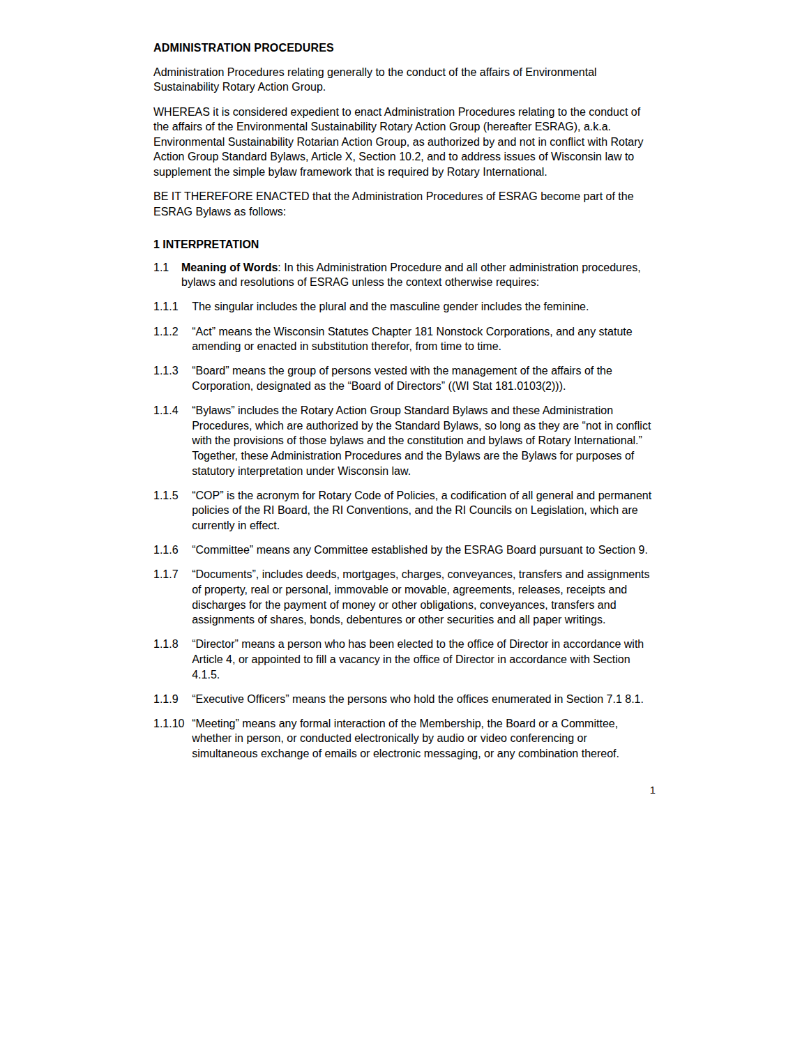ADMINISTRATION PROCEDURES
Administration Procedures relating generally to the conduct of the affairs of Environmental Sustainability Rotary Action Group.
WHEREAS it is considered expedient to enact Administration Procedures relating to the conduct of the affairs of the Environmental Sustainability Rotary Action Group (hereafter ESRAG), a.k.a. Environmental Sustainability Rotarian Action Group, as authorized by and not in conflict with Rotary Action Group Standard Bylaws, Article X, Section 10.2, and to address issues of Wisconsin law to supplement the simple bylaw framework that is required by Rotary International.
BE IT THEREFORE ENACTED that the Administration Procedures of ESRAG become part of the ESRAG Bylaws as follows:
1 INTERPRETATION
1.1 Meaning of Words: In this Administration Procedure and all other administration procedures, bylaws and resolutions of ESRAG unless the context otherwise requires:
1.1.1 The singular includes the plural and the masculine gender includes the feminine.
1.1.2 “Act” means the Wisconsin Statutes Chapter 181 Nonstock Corporations, and any statute amending or enacted in substitution therefor, from time to time.
1.1.3 “Board” means the group of persons vested with the management of the affairs of the Corporation, designated as the “Board of Directors” ((WI Stat 181.0103(2))).
1.1.4 “Bylaws” includes the Rotary Action Group Standard Bylaws and these Administration Procedures, which are authorized by the Standard Bylaws, so long as they are “not in conflict with the provisions of those bylaws and the constitution and bylaws of Rotary International.” Together, these Administration Procedures and the Bylaws are the Bylaws for purposes of statutory interpretation under Wisconsin law.
1.1.5 “COP” is the acronym for Rotary Code of Policies, a codification of all general and permanent policies of the RI Board, the RI Conventions, and the RI Councils on Legislation, which are currently in effect.
1.1.6 “Committee” means any Committee established by the ESRAG Board pursuant to Section 9.
1.1.7 “Documents”, includes deeds, mortgages, charges, conveyances, transfers and assignments of property, real or personal, immovable or movable, agreements, releases, receipts and discharges for the payment of money or other obligations, conveyances, transfers and assignments of shares, bonds, debentures or other securities and all paper writings.
1.1.8 “Director” means a person who has been elected to the office of Director in accordance with Article 4, or appointed to fill a vacancy in the office of Director in accordance with Section 4.1.5.
1.1.9 “Executive Officers” means the persons who hold the offices enumerated in Section 7.1 8.1.
1.1.10 “Meeting” means any formal interaction of the Membership, the Board or a Committee, whether in person, or conducted electronically by audio or video conferencing or simultaneous exchange of emails or electronic messaging, or any combination thereof.
1